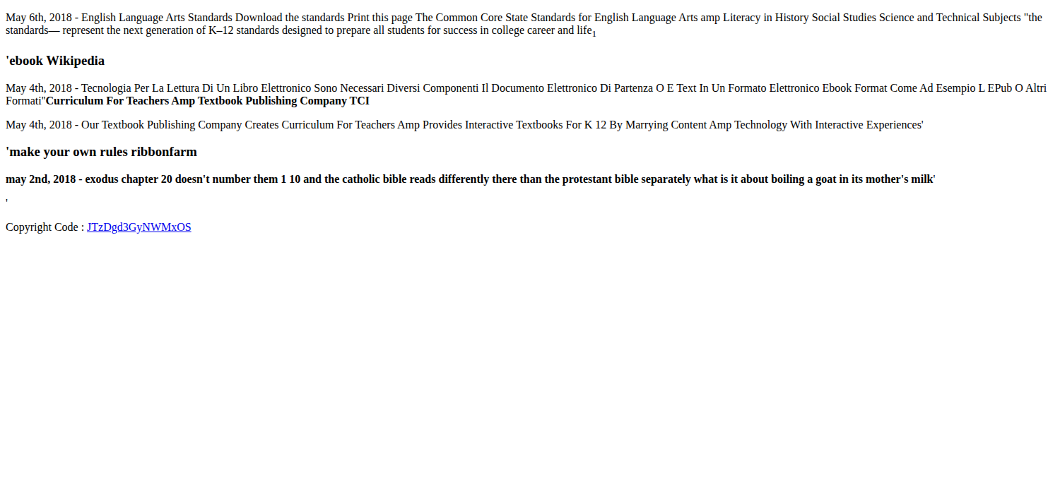May 6th, 2018 - English Language Arts Standards Download the standards Print this page The Common Core State Standards for English Language Arts amp Literacy in History Social Studies Science and Technical Subjects "the standards― represent the next generation of K–12 standards designed to prepare all students for success in college career and life1
'ebook Wikipedia
May 4th, 2018 - Tecnologia Per La Lettura Di Un Libro Elettronico Sono Necessari Diversi Componenti Il Documento Elettronico Di Partenza O E Text In Un Formato Elettronico Ebook Format Come Ad Esempio L EPub O Altri Formati''Curriculum For Teachers Amp Textbook Publishing Company TCI
May 4th, 2018 - Our Textbook Publishing Company Creates Curriculum For Teachers Amp Provides Interactive Textbooks For K 12 By Marrying Content Amp Technology With Interactive Experiences'
'make your own rules ribbonfarm
may 2nd, 2018 - exodus chapter 20 doesn't number them 1 10 and the catholic bible reads differently there than the protestant bible separately what is it about boiling a goat in its mother's milk'
'
Copyright Code : JTzDgd3GyNWMxOS